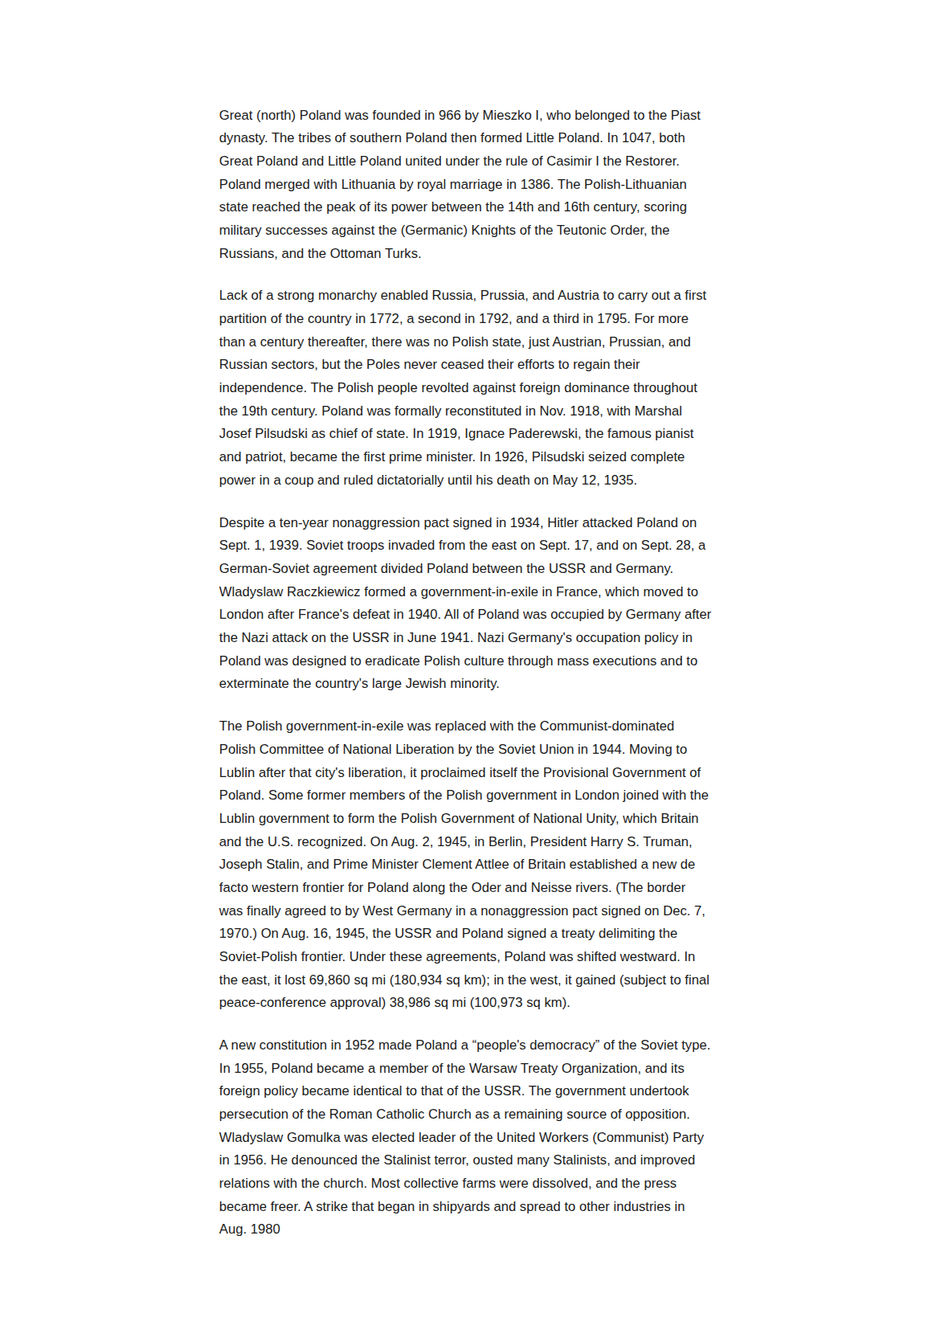Great (north) Poland was founded in 966 by Mieszko I, who belonged to the Piast dynasty. The tribes of southern Poland then formed Little Poland. In 1047, both Great Poland and Little Poland united under the rule of Casimir I the Restorer. Poland merged with Lithuania by royal marriage in 1386. The Polish-Lithuanian state reached the peak of its power between the 14th and 16th century, scoring military successes against the (Germanic) Knights of the Teutonic Order, the Russians, and the Ottoman Turks.
Lack of a strong monarchy enabled Russia, Prussia, and Austria to carry out a first partition of the country in 1772, a second in 1792, and a third in 1795. For more than a century thereafter, there was no Polish state, just Austrian, Prussian, and Russian sectors, but the Poles never ceased their efforts to regain their independence. The Polish people revolted against foreign dominance throughout the 19th century. Poland was formally reconstituted in Nov. 1918, with Marshal Josef Pilsudski as chief of state. In 1919, Ignace Paderewski, the famous pianist and patriot, became the first prime minister. In 1926, Pilsudski seized complete power in a coup and ruled dictatorially until his death on May 12, 1935.
Despite a ten-year nonaggression pact signed in 1934, Hitler attacked Poland on Sept. 1, 1939. Soviet troops invaded from the east on Sept. 17, and on Sept. 28, a German-Soviet agreement divided Poland between the USSR and Germany. Wladyslaw Raczkiewicz formed a government-in-exile in France, which moved to London after France's defeat in 1940. All of Poland was occupied by Germany after the Nazi attack on the USSR in June 1941. Nazi Germany's occupation policy in Poland was designed to eradicate Polish culture through mass executions and to exterminate the country's large Jewish minority.
The Polish government-in-exile was replaced with the Communist-dominated Polish Committee of National Liberation by the Soviet Union in 1944. Moving to Lublin after that city's liberation, it proclaimed itself the Provisional Government of Poland. Some former members of the Polish government in London joined with the Lublin government to form the Polish Government of National Unity, which Britain and the U.S. recognized. On Aug. 2, 1945, in Berlin, President Harry S. Truman, Joseph Stalin, and Prime Minister Clement Attlee of Britain established a new de facto western frontier for Poland along the Oder and Neisse rivers. (The border was finally agreed to by West Germany in a nonaggression pact signed on Dec. 7, 1970.) On Aug. 16, 1945, the USSR and Poland signed a treaty delimiting the Soviet-Polish frontier. Under these agreements, Poland was shifted westward. In the east, it lost 69,860 sq mi (180,934 sq km); in the west, it gained (subject to final peace-conference approval) 38,986 sq mi (100,973 sq km).
A new constitution in 1952 made Poland a “people's democracy” of the Soviet type. In 1955, Poland became a member of the Warsaw Treaty Organization, and its foreign policy became identical to that of the USSR. The government undertook persecution of the Roman Catholic Church as a remaining source of opposition. Wladyslaw Gomulka was elected leader of the United Workers (Communist) Party in 1956. He denounced the Stalinist terror, ousted many Stalinists, and improved relations with the church. Most collective farms were dissolved, and the press became freer. A strike that began in shipyards and spread to other industries in Aug. 1980